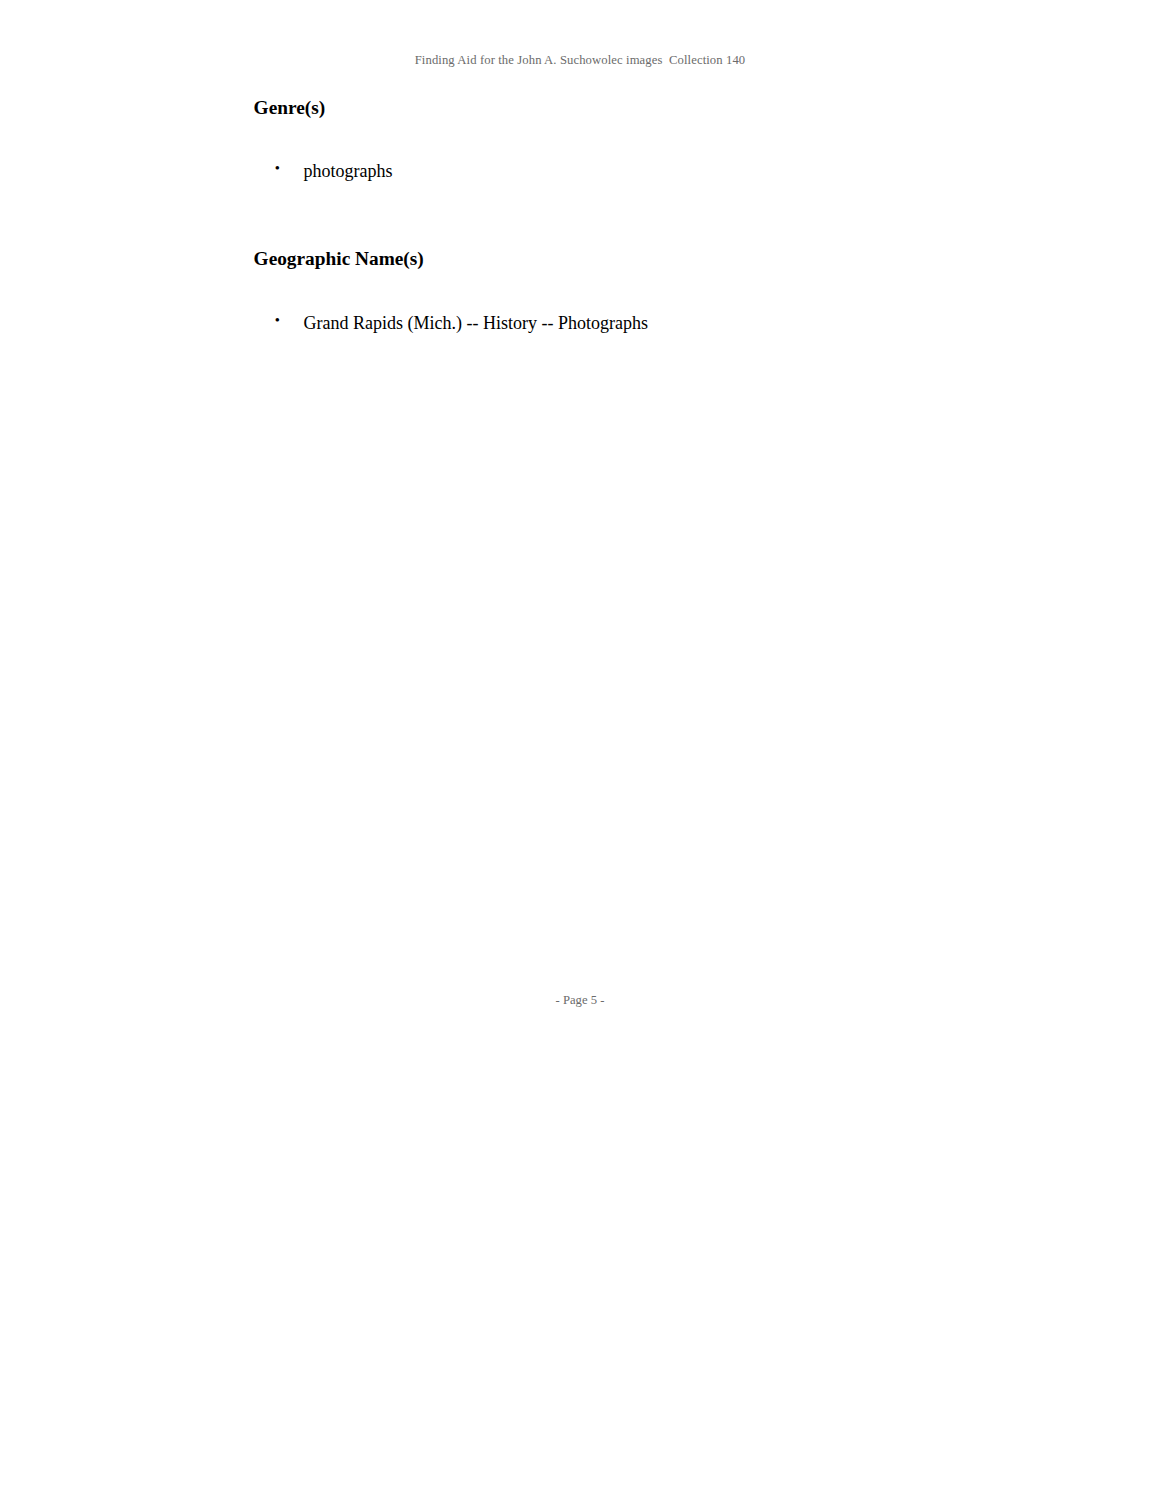Finding Aid for the John A. Suchowolec images Collection 140
Genre(s)
photographs
Geographic Name(s)
Grand Rapids (Mich.) -- History -- Photographs
- Page 5 -